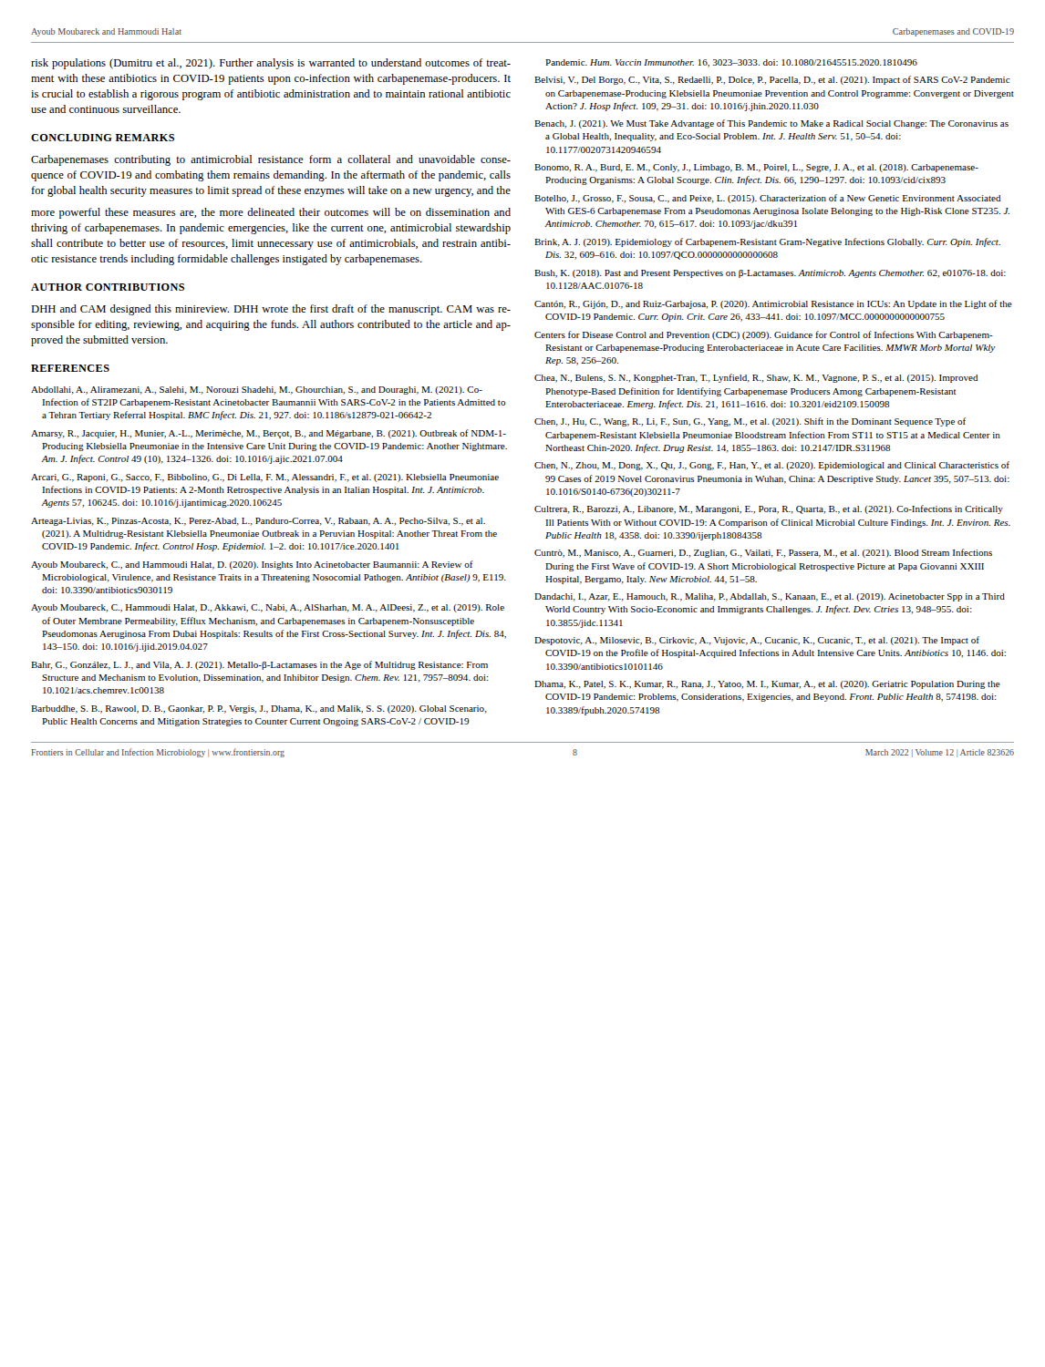Ayoub Moubareck and Hammoudi Halat
Carbapenemases and COVID-19
risk populations (Dumitru et al., 2021). Further analysis is warranted to understand outcomes of treatment with these antibiotics in COVID-19 patients upon co-infection with carbapenemase-producers. It is crucial to establish a rigorous program of antibiotic administration and to maintain rational antibiotic use and continuous surveillance.
Concluding Remarks
Carbapenemases contributing to antimicrobial resistance form a collateral and unavoidable consequence of COVID-19 and combating them remains demanding. In the aftermath of the pandemic, calls for global health security measures to limit spread of these enzymes will take on a new urgency, and the
more powerful these measures are, the more delineated their outcomes will be on dissemination and thriving of carbapenemases. In pandemic emergencies, like the current one, antimicrobial stewardship shall contribute to better use of resources, limit unnecessary use of antimicrobials, and restrain antibiotic resistance trends including formidable challenges instigated by carbapenemases.
Author Contributions
DHH and CAM designed this minireview. DHH wrote the first draft of the manuscript. CAM was responsible for editing, reviewing, and acquiring the funds. All authors contributed to the article and approved the submitted version.
References
Abdollahi, A., Aliramezani, A., Salehi, M., Norouzi Shadehi, M., Ghourchian, S., and Douraghi, M. (2021). Co-Infection of ST2IP Carbapenem-Resistant Acinetobacter Baumannii With SARS-CoV-2 in the Patients Admitted to a Tehran Tertiary Referral Hospital. BMC Infect. Dis. 21, 927. doi: 10.1186/s12879-021-06642-2
Amarsy, R., Jacquier, H., Munier, A.-L., Merimèche, M., Berçot, B., and Mégarbane, B. (2021). Outbreak of NDM-1-Producing Klebsiella Pneumoniae in the Intensive Care Unit During the COVID-19 Pandemic: Another Nightmare. Am. J. Infect. Control 49 (10), 1324–1326. doi: 10.1016/j.ajic.2021.07.004
Arcari, G., Raponi, G., Sacco, F., Bibbolino, G., Di Lella, F. M., Alessandri, F., et al. (2021). Klebsiella Pneumoniae Infections in COVID-19 Patients: A 2-Month Retrospective Analysis in an Italian Hospital. Int. J. Antimicrob. Agents 57, 106245. doi: 10.1016/j.ijantimicag.2020.106245
Arteaga-Livias, K., Pinzas-Acosta, K., Perez-Abad, L., Panduro-Correa, V., Rabaan, A. A., Pecho-Silva, S., et al. (2021). A Multidrug-Resistant Klebsiella Pneumoniae Outbreak in a Peruvian Hospital: Another Threat From the COVID-19 Pandemic. Infect. Control Hosp. Epidemiol. 1–2. doi: 10.1017/ice.2020.1401
Ayoub Moubareck, C., and Hammoudi Halat, D. (2020). Insights Into Acinetobacter Baumannii: A Review of Microbiological, Virulence, and Resistance Traits in a Threatening Nosocomial Pathogen. Antibiot (Basel) 9, E119. doi: 10.3390/antibiotics9030119
Ayoub Moubareck, C., Hammoudi Halat, D., Akkawi, C., Nabi, A., AlSharhan, M. A., AlDeesi, Z., et al. (2019). Role of Outer Membrane Permeability, Efflux Mechanism, and Carbapenemases in Carbapenem-Nonsusceptible Pseudomonas Aeruginosa From Dubai Hospitals: Results of the First Cross-Sectional Survey. Int. J. Infect. Dis. 84, 143–150. doi: 10.1016/j.ijid.2019.04.027
Bahr, G., González, L. J., and Vila, A. J. (2021). Metallo-β-Lactamases in the Age of Multidrug Resistance: From Structure and Mechanism to Evolution, Dissemination, and Inhibitor Design. Chem. Rev. 121, 7957–8094. doi: 10.1021/acs.chemrev.1c00138
Barbuddhe, S. B., Rawool, D. B., Gaonkar, P. P., Vergis, J., Dhama, K., and Malik, S. S. (2020). Global Scenario, Public Health Concerns and Mitigation Strategies to Counter Current Ongoing SARS-CoV-2 / COVID-19 Pandemic. Hum. Vaccin Immunother. 16, 3023–3033. doi: 10.1080/21645515.2020.1810496
Belvisi, V., Del Borgo, C., Vita, S., Redaelli, P., Dolce, P., Pacella, D., et al. (2021). Impact of SARS CoV-2 Pandemic on Carbapenemase-Producing Klebsiella Pneumoniae Prevention and Control Programme: Convergent or Divergent Action? J. Hosp Infect. 109, 29–31. doi: 10.1016/j.jhin.2020.11.030
Benach, J. (2021). We Must Take Advantage of This Pandemic to Make a Radical Social Change: The Coronavirus as a Global Health, Inequality, and Eco-Social Problem. Int. J. Health Serv. 51, 50–54. doi: 10.1177/0020731420946594
Bonomo, R. A., Burd, E. M., Conly, J., Limbago, B. M., Poirel, L., Segre, J. A., et al. (2018). Carbapenemase-Producing Organisms: A Global Scourge. Clin. Infect. Dis. 66, 1290–1297. doi: 10.1093/cid/cix893
Botelho, J., Grosso, F., Sousa, C., and Peixe, L. (2015). Characterization of a New Genetic Environment Associated With GES-6 Carbapenemase From a Pseudomonas Aeruginosa Isolate Belonging to the High-Risk Clone ST235. J. Antimicrob. Chemother. 70, 615–617. doi: 10.1093/jac/dku391
Brink, A. J. (2019). Epidemiology of Carbapenem-Resistant Gram-Negative Infections Globally. Curr. Opin. Infect. Dis. 32, 609–616. doi: 10.1097/QCO.0000000000000608
Bush, K. (2018). Past and Present Perspectives on β-Lactamases. Antimicrob. Agents Chemother. 62, e01076-18. doi: 10.1128/AAC.01076-18
Cantón, R., Gijón, D., and Ruiz-Garbajosa, P. (2020). Antimicrobial Resistance in ICUs: An Update in the Light of the COVID-19 Pandemic. Curr. Opin. Crit. Care 26, 433–441. doi: 10.1097/MCC.0000000000000755
Centers for Disease Control and Prevention (CDC) (2009). Guidance for Control of Infections With Carbapenem-Resistant or Carbapenemase-Producing Enterobacteriaceae in Acute Care Facilities. MMWR Morb Mortal Wkly Rep. 58, 256–260.
Chea, N., Bulens, S. N., Kongphet-Tran, T., Lynfield, R., Shaw, K. M., Vagnone, P. S., et al. (2015). Improved Phenotype-Based Definition for Identifying Carbapenemase Producers Among Carbapenem-Resistant Enterobacteriaceae. Emerg. Infect. Dis. 21, 1611–1616. doi: 10.3201/eid2109.150098
Chen, J., Hu, C., Wang, R., Li, F., Sun, G., Yang, M., et al. (2021). Shift in the Dominant Sequence Type of Carbapenem-Resistant Klebsiella Pneumoniae Bloodstream Infection From ST11 to ST15 at a Medical Center in Northeast Chin-2020. Infect. Drug Resist. 14, 1855–1863. doi: 10.2147/IDR.S311968
Chen, N., Zhou, M., Dong, X., Qu, J., Gong, F., Han, Y., et al. (2020). Epidemiological and Clinical Characteristics of 99 Cases of 2019 Novel Coronavirus Pneumonia in Wuhan, China: A Descriptive Study. Lancet 395, 507–513. doi: 10.1016/S0140-6736(20)30211-7
Cultrera, R., Barozzi, A., Libanore, M., Marangoni, E., Pora, R., Quarta, B., et al. (2021). Co-Infections in Critically Ill Patients With or Without COVID-19: A Comparison of Clinical Microbial Culture Findings. Int. J. Environ. Res. Public Health 18, 4358. doi: 10.3390/ijerph18084358
Cuntrò, M., Manisco, A., Guarneri, D., Zuglian, G., Vailati, F., Passera, M., et al. (2021). Blood Stream Infections During the First Wave of COVID-19. A Short Microbiological Retrospective Picture at Papa Giovanni XXIII Hospital, Bergamo, Italy. New Microbiol. 44, 51–58.
Dandachi, I., Azar, E., Hamouch, R., Maliha, P., Abdallah, S., Kanaan, E., et al. (2019). Acinetobacter Spp in a Third World Country With Socio-Economic and Immigrants Challenges. J. Infect. Dev. Ctries 13, 948–955. doi: 10.3855/jidc.11341
Despotovic, A., Milosevic, B., Cirkovic, A., Vujovic, A., Cucanic, K., Cucanic, T., et al. (2021). The Impact of COVID-19 on the Profile of Hospital-Acquired Infections in Adult Intensive Care Units. Antibiotics 10, 1146. doi: 10.3390/antibiotics10101146
Dhama, K., Patel, S. K., Kumar, R., Rana, J., Yatoo, M. I., Kumar, A., et al. (2020). Geriatric Population During the COVID-19 Pandemic: Problems, Considerations, Exigencies, and Beyond. Front. Public Health 8, 574198. doi: 10.3389/fpubh.2020.574198
Frontiers in Cellular and Infection Microbiology | www.frontiersin.org
8
March 2022 | Volume 12 | Article 823626